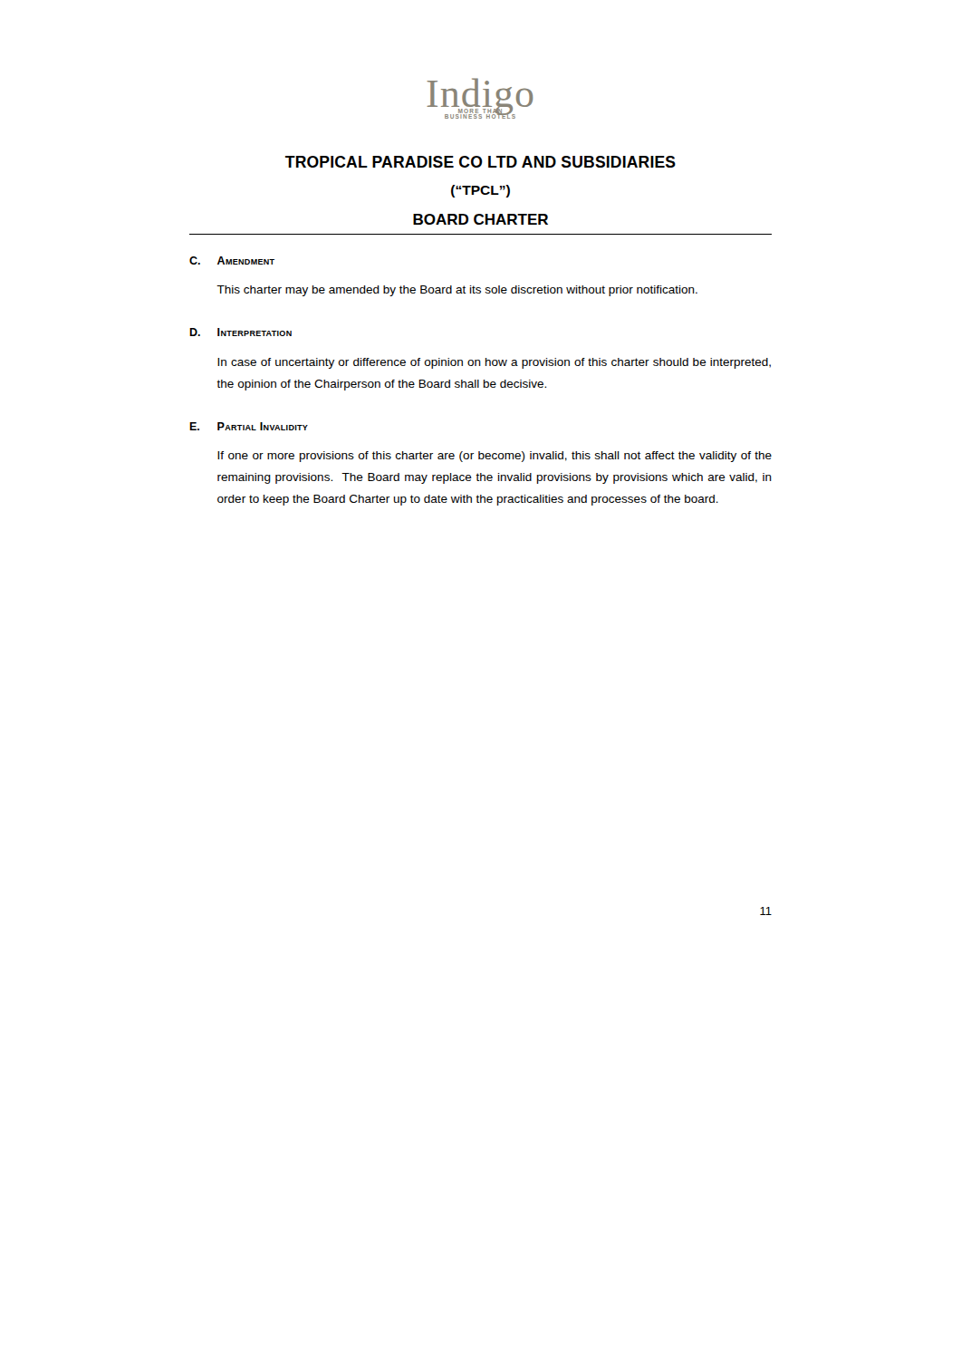Indigo
MORE THAN
BUSINESS HOTELS
TROPICAL PARADISE CO LTD AND SUBSIDIARIES
(“TPCL”)
BOARD CHARTER
C. Amendment
This charter may be amended by the Board at its sole discretion without prior notification.
D. Interpretation
In case of uncertainty or difference of opinion on how a provision of this charter should be interpreted, the opinion of the Chairperson of the Board shall be decisive.
E. Partial Invalidity
If one or more provisions of this charter are (or become) invalid, this shall not affect the validity of the remaining provisions. The Board may replace the invalid provisions by provisions which are valid, in order to keep the Board Charter up to date with the practicalities and processes of the board.
11